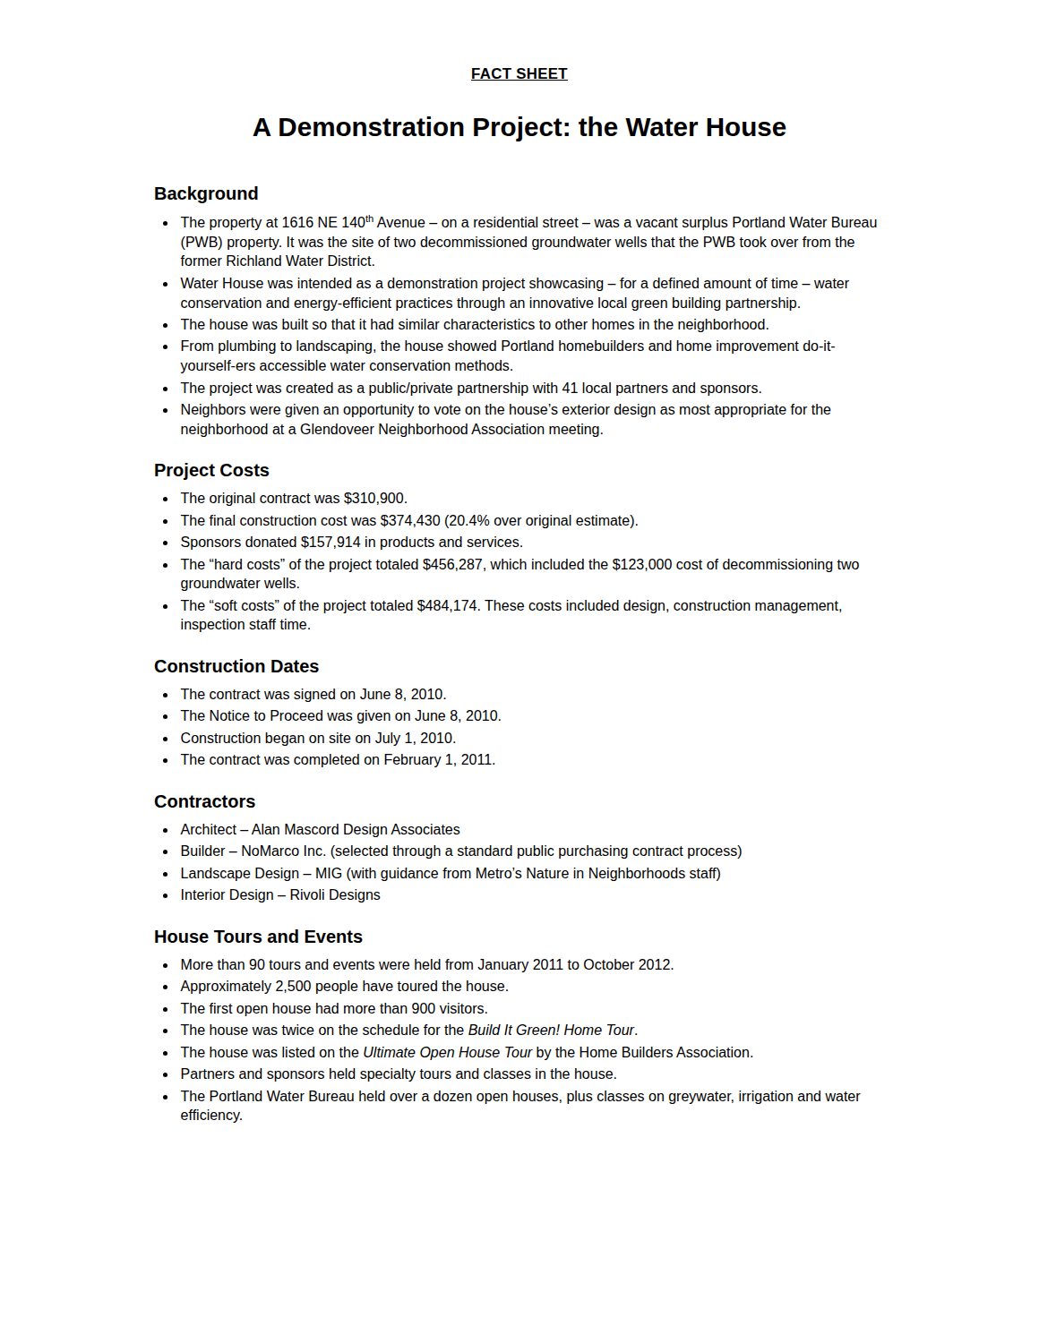FACT SHEET
A Demonstration Project: the Water House
Background
The property at 1616 NE 140th Avenue – on a residential street – was a vacant surplus Portland Water Bureau (PWB) property. It was the site of two decommissioned groundwater wells that the PWB took over from the former Richland Water District.
Water House was intended as a demonstration project showcasing – for a defined amount of time – water conservation and energy-efficient practices through an innovative local green building partnership.
The house was built so that it had similar characteristics to other homes in the neighborhood.
From plumbing to landscaping, the house showed Portland homebuilders and home improvement do-it-yourself-ers accessible water conservation methods.
The project was created as a public/private partnership with 41 local partners and sponsors.
Neighbors were given an opportunity to vote on the house’s exterior design as most appropriate for the neighborhood at a Glendoveer Neighborhood Association meeting.
Project Costs
The original contract was $310,900.
The final construction cost was $374,430 (20.4% over original estimate).
Sponsors donated $157,914 in products and services.
The “hard costs” of the project totaled $456,287, which included the $123,000 cost of decommissioning two groundwater wells.
The “soft costs” of the project totaled $484,174. These costs included design, construction management, inspection staff time.
Construction Dates
The contract was signed on June 8, 2010.
The Notice to Proceed was given on June 8, 2010.
Construction began on site on July 1, 2010.
The contract was completed on February 1, 2011.
Contractors
Architect – Alan Mascord Design Associates
Builder – NoMarco Inc. (selected through a standard public purchasing contract process)
Landscape Design – MIG (with guidance from Metro’s Nature in Neighborhoods staff)
Interior Design – Rivoli Designs
House Tours and Events
More than 90 tours and events were held from January 2011 to October 2012.
Approximately 2,500 people have toured the house.
The first open house had more than 900 visitors.
The house was twice on the schedule for the Build It Green! Home Tour.
The house was listed on the Ultimate Open House Tour by the Home Builders Association.
Partners and sponsors held specialty tours and classes in the house.
The Portland Water Bureau held over a dozen open houses, plus classes on greywater, irrigation and water efficiency.